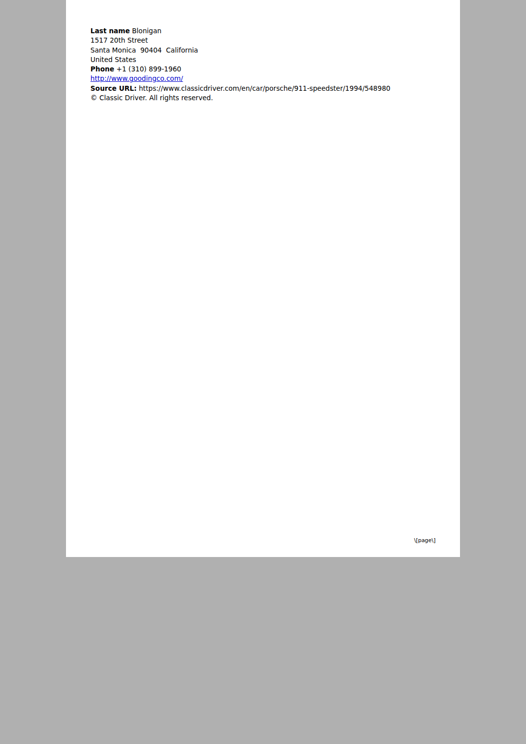Last name Blonigan
1517 20th Street
Santa Monica 90404 California
United States
Phone +1 (310) 899-1960
http://www.goodingco.com/
Source URL: https://www.classicdriver.com/en/car/porsche/911-speedster/1994/548980
© Classic Driver. All rights reserved.
\[page\]